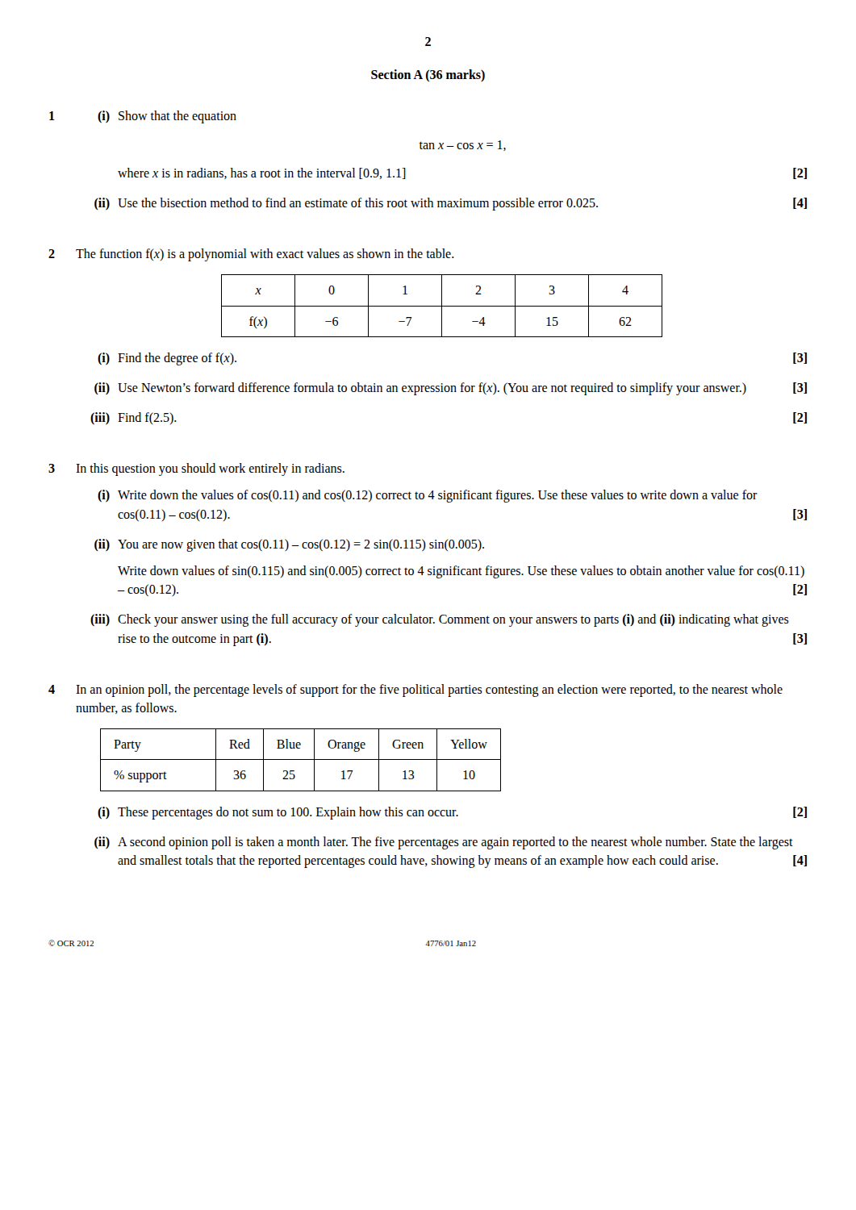2
Section A (36 marks)
1
(i)
Show that the equation
tan x – cos x = 1,
where x is in radians, has a root in the interval [0.9, 1.1][2]
(ii)
Use the bisection method to find an estimate of this root with maximum possible error 0.025.[4]
2
The function f(x) is a polynomial with exact values as shown in the table.
| x | 0 | 1 | 2 | 3 | 4 |
| f( x ) | −6 | −7 | −4 | 15 | 62 |
(i)
Find the degree of f(x).[3]
(ii)
Use Newton’s forward difference formula to obtain an expression for f(x). (You are not required to simplify your answer.)[3]
(iii)
Find f(2.5).[2]
3
In this question you should work entirely in radians.
(i)
Write down the values of cos(0.11) and cos(0.12) correct to 4 significant figures. Use these values to write down a value for cos(0.11) – cos(0.12).[3]
(ii)
You are now given that cos(0.11) – cos(0.12) = 2 sin(0.115) sin(0.005).
Write down values of sin(0.115) and sin(0.005) correct to 4 significant figures. Use these values to obtain another value for cos(0.11) – cos(0.12).[2]
(iii)
Check your answer using the full accuracy of your calculator. Comment on your answers to parts (i) and (ii) indicating what gives rise to the outcome in part (i).[3]
4
In an opinion poll, the percentage levels of support for the five political parties contesting an election were reported, to the nearest whole number, as follows.
| Party | Red | Blue | Orange | Green | Yellow |
| % support | 36 | 25 | 17 | 13 | 10 |
(i)
These percentages do not sum to 100. Explain how this can occur.[2]
(ii)
A second opinion poll is taken a month later. The five percentages are again reported to the nearest whole number. State the largest and smallest totals that the reported percentages could have, showing by means of an example how each could arise.[4]
© OCR 2012 4776/01 Jan12